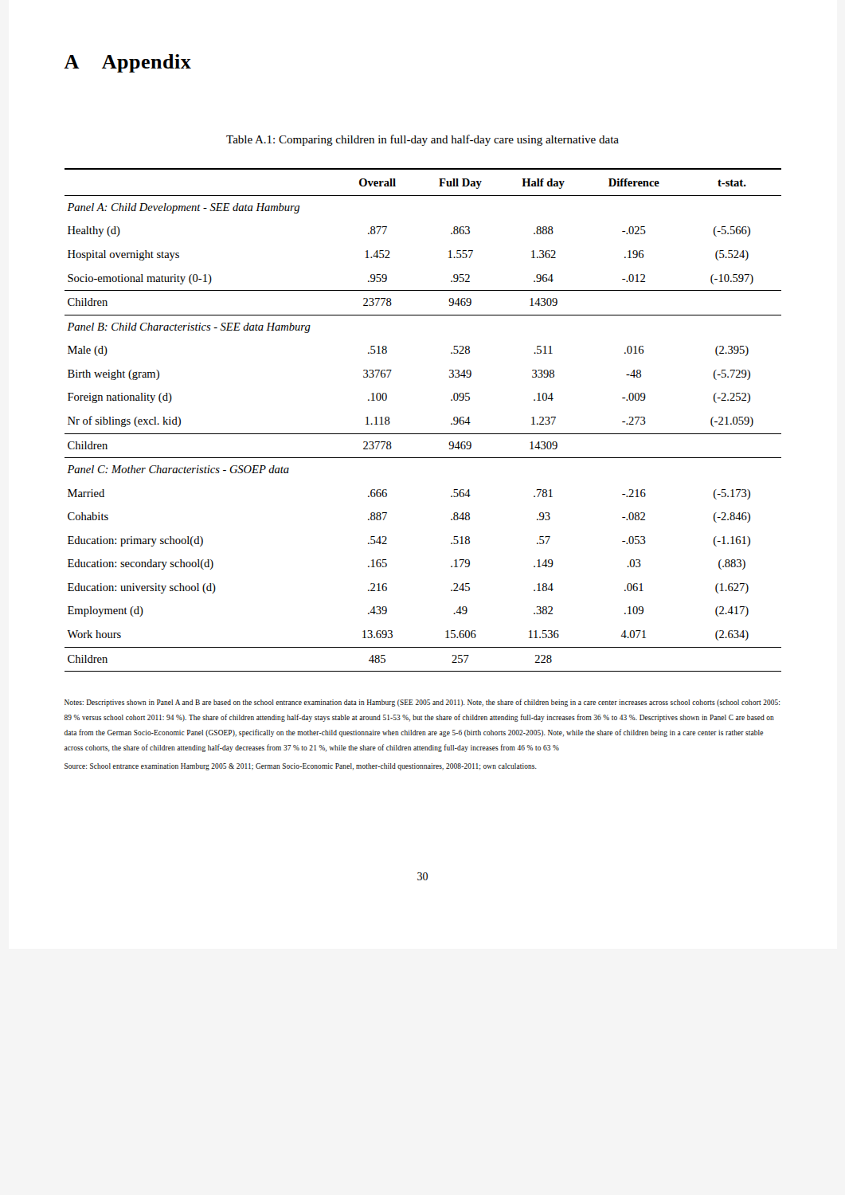AAppendix
Table A.1: Comparing children in full-day and half-day care using alternative data
| | Overall | Full Day | Half day | Difference | t-stat. |
| --- | --- | --- | --- | --- | --- |
| Panel A: Child Development - SEE data Hamburg | | | | | |
| Healthy (d) | .877 | .863 | .888 | -.025 | (-5.566) |
| Hospital overnight stays | 1.452 | 1.557 | 1.362 | .196 | (5.524) |
| Socio-emotional maturity (0-1) | .959 | .952 | .964 | -.012 | (-10.597) |
| Children | 23778 | 9469 | 14309 | | |
| Panel B: Child Characteristics - SEE data Hamburg | | | | | |
| Male (d) | .518 | .528 | .511 | .016 | (2.395) |
| Birth weight (gram) | 33767 | 3349 | 3398 | -48 | (-5.729) |
| Foreign nationality (d) | .100 | .095 | .104 | -.009 | (-2.252) |
| Nr of siblings (excl. kid) | 1.118 | .964 | 1.237 | -.273 | (-21.059) |
| Children | 23778 | 9469 | 14309 | | |
| Panel C: Mother Characteristics - GSOEP data | | | | | |
| Married | .666 | .564 | .781 | -.216 | (-5.173) |
| Cohabits | .887 | .848 | .93 | -.082 | (-2.846) |
| Education: primary school(d) | .542 | .518 | .57 | -.053 | (-1.161) |
| Education: secondary school(d) | .165 | .179 | .149 | .03 | (.883) |
| Education: university school (d) | .216 | .245 | .184 | .061 | (1.627) |
| Employment (d) | .439 | .49 | .382 | .109 | (2.417) |
| Work hours | 13.693 | 15.606 | 11.536 | 4.071 | (2.634) |
| Children | 485 | 257 | 228 | | |
Notes: Descriptives shown in Panel A and B are based on the school entrance examination data in Hamburg (SEE 2005 and 2011). Note, the share of children being in a care center increases across school cohorts (school cohort 2005: 89 % versus school cohort 2011: 94 %). The share of children attending half-day stays stable at around 51-53 %, but the share of children attending full-day increases from 36 % to 43 %. Descriptives shown in Panel C are based on data from the German Socio-Economic Panel (GSOEP), specifically on the mother-child questionnaire when children are age 5-6 (birth cohorts 2002-2005). Note, while the share of children being in a care center is rather stable across cohorts, the share of children attending half-day decreases from 37 % to 21 %, while the share of children attending full-day increases from 46 % to 63 %
Source: School entrance examination Hamburg 2005 & 2011; German Socio-Economic Panel, mother-child questionnaires, 2008-2011; own calculations.
30